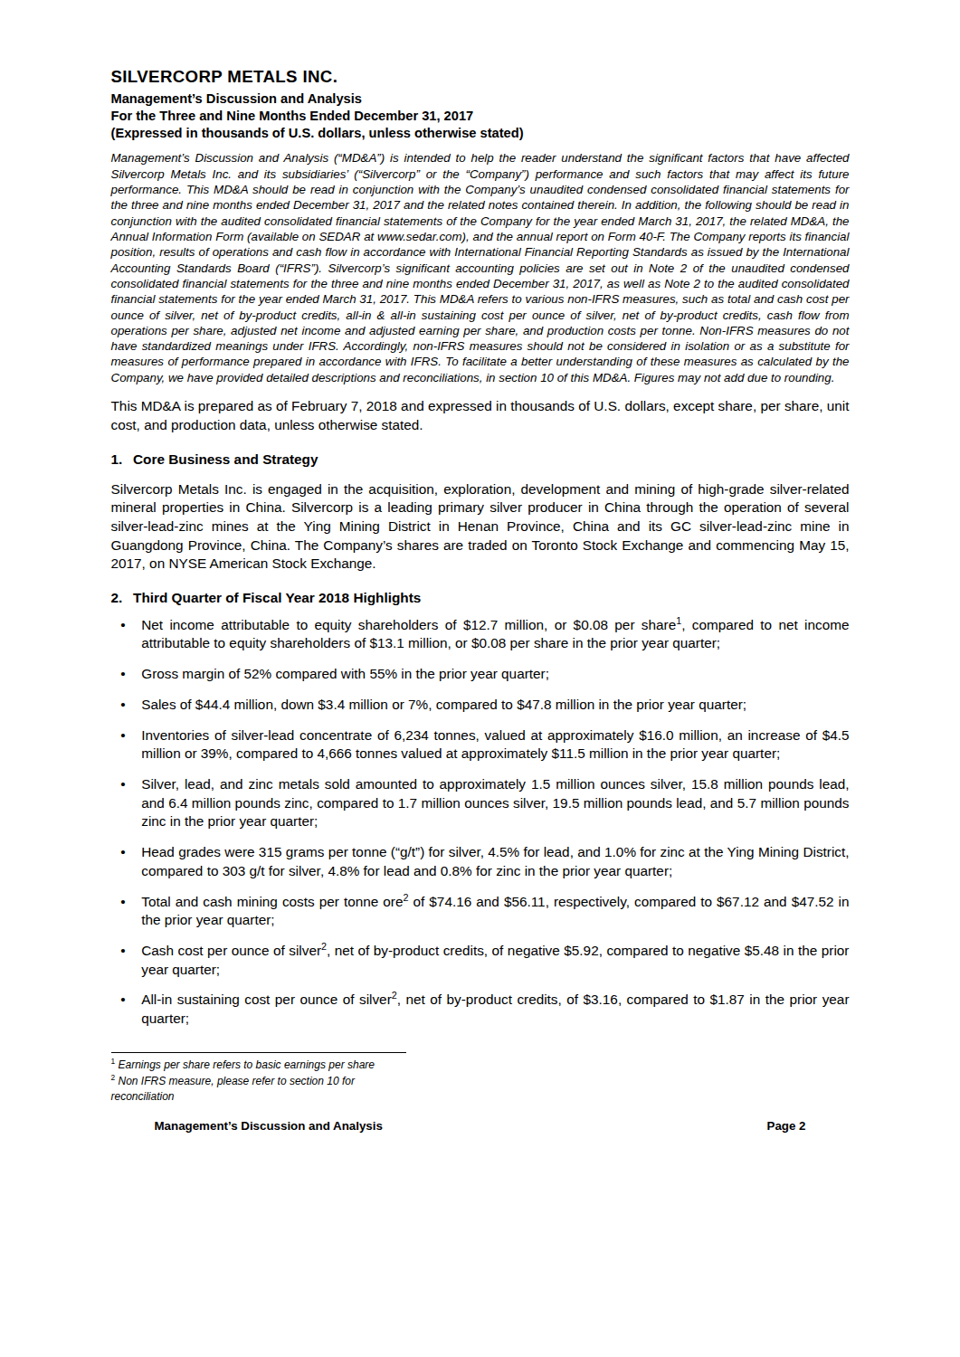SILVERCORP METALS INC.
Management’s Discussion and Analysis
For the Three and Nine Months Ended December 31, 2017
(Expressed in thousands of U.S. dollars, unless otherwise stated)
Management’s Discussion and Analysis (“MD&A”) is intended to help the reader understand the significant factors that have affected Silvercorp Metals Inc. and its subsidiaries’ (“Silvercorp” or the “Company”) performance and such factors that may affect its future performance. This MD&A should be read in conjunction with the Company’s unaudited condensed consolidated financial statements for the three and nine months ended December 31, 2017 and the related notes contained therein. In addition, the following should be read in conjunction with the audited consolidated financial statements of the Company for the year ended March 31, 2017, the related MD&A, the Annual Information Form (available on SEDAR at www.sedar.com), and the annual report on Form 40-F. The Company reports its financial position, results of operations and cash flow in accordance with International Financial Reporting Standards as issued by the International Accounting Standards Board (“IFRS”). Silvercorp’s significant accounting policies are set out in Note 2 of the unaudited condensed consolidated financial statements for the three and nine months ended December 31, 2017, as well as Note 2 to the audited consolidated financial statements for the year ended March 31, 2017. This MD&A refers to various non-IFRS measures, such as total and cash cost per ounce of silver, net of by-product credits, all-in & all-in sustaining cost per ounce of silver, net of by-product credits, cash flow from operations per share, adjusted net income and adjusted earning per share, and production costs per tonne. Non-IFRS measures do not have standardized meanings under IFRS. Accordingly, non-IFRS measures should not be considered in isolation or as a substitute for measures of performance prepared in accordance with IFRS. To facilitate a better understanding of these measures as calculated by the Company, we have provided detailed descriptions and reconciliations, in section 10 of this MD&A. Figures may not add due to rounding.
This MD&A is prepared as of February 7, 2018 and expressed in thousands of U.S. dollars, except share, per share, unit cost, and production data, unless otherwise stated.
1. Core Business and Strategy
Silvercorp Metals Inc. is engaged in the acquisition, exploration, development and mining of high-grade silver-related mineral properties in China. Silvercorp is a leading primary silver producer in China through the operation of several silver-lead-zinc mines at the Ying Mining District in Henan Province, China and its GC silver-lead-zinc mine in Guangdong Province, China. The Company’s shares are traded on Toronto Stock Exchange and commencing May 15, 2017, on NYSE American Stock Exchange.
2. Third Quarter of Fiscal Year 2018 Highlights
Net income attributable to equity shareholders of $12.7 million, or $0.08 per share1, compared to net income attributable to equity shareholders of $13.1 million, or $0.08 per share in the prior year quarter;
Gross margin of 52% compared with 55% in the prior year quarter;
Sales of $44.4 million, down $3.4 million or 7%, compared to $47.8 million in the prior year quarter;
Inventories of silver-lead concentrate of 6,234 tonnes, valued at approximately $16.0 million, an increase of $4.5 million or 39%, compared to 4,666 tonnes valued at approximately $11.5 million in the prior year quarter;
Silver, lead, and zinc metals sold amounted to approximately 1.5 million ounces silver, 15.8 million pounds lead, and 6.4 million pounds zinc, compared to 1.7 million ounces silver, 19.5 million pounds lead, and 5.7 million pounds zinc in the prior year quarter;
Head grades were 315 grams per tonne (“g/t”) for silver, 4.5% for lead, and 1.0% for zinc at the Ying Mining District, compared to 303 g/t for silver, 4.8% for lead and 0.8% for zinc in the prior year quarter;
Total and cash mining costs per tonne ore2 of $74.16 and $56.11, respectively, compared to $67.12 and $47.52 in the prior year quarter;
Cash cost per ounce of silver2, net of by-product credits, of negative $5.92, compared to negative $5.48 in the prior year quarter;
All-in sustaining cost per ounce of silver2, net of by-product credits, of $3.16, compared to $1.87 in the prior year quarter;
1 Earnings per share refers to basic earnings per share
2 Non IFRS measure, please refer to section 10 for reconciliation
Management’s Discussion and Analysis Page 2